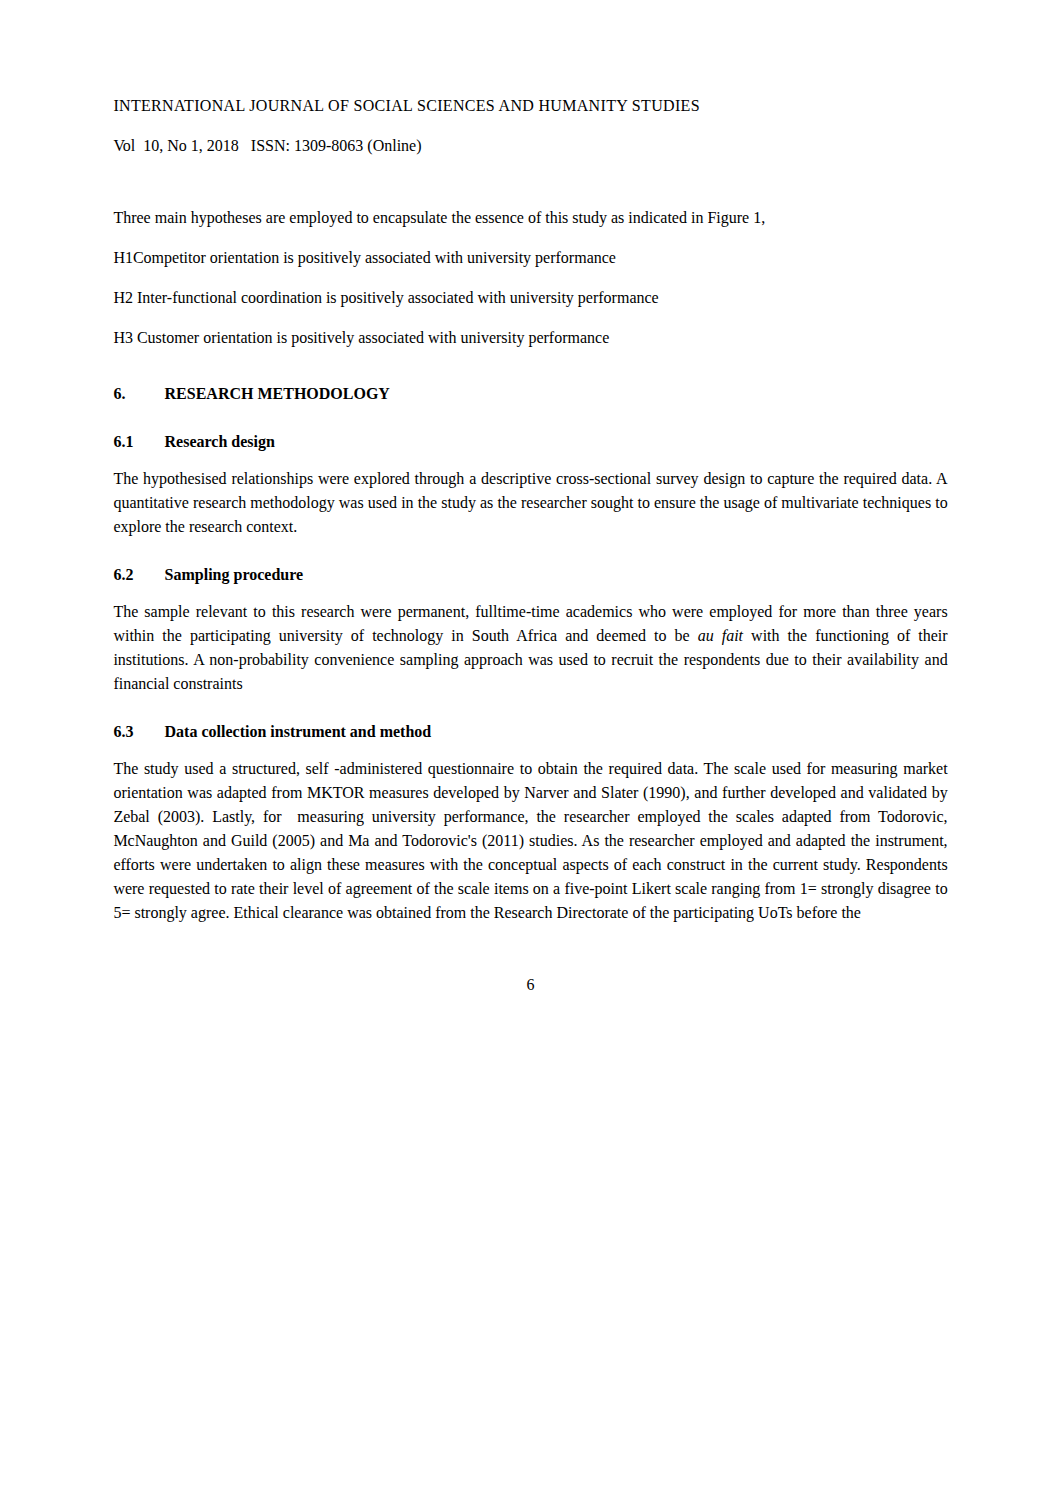INTERNATIONAL JOURNAL OF SOCIAL SCIENCES AND HUMANITY STUDIES
Vol 10, No 1, 2018 ISSN: 1309-8063 (Online)
Three main hypotheses are employed to encapsulate the essence of this study as indicated in Figure 1,
H1Competitor orientation is positively associated with university performance
H2 Inter-functional coordination is positively associated with university performance
H3 Customer orientation is positively associated with university performance
6. RESEARCH METHODOLOGY
6.1 Research design
The hypothesised relationships were explored through a descriptive cross-sectional survey design to capture the required data. A quantitative research methodology was used in the study as the researcher sought to ensure the usage of multivariate techniques to explore the research context.
6.2 Sampling procedure
The sample relevant to this research were permanent, fulltime-time academics who were employed for more than three years within the participating university of technology in South Africa and deemed to be au fait with the functioning of their institutions. A non-probability convenience sampling approach was used to recruit the respondents due to their availability and financial constraints
6.3 Data collection instrument and method
The study used a structured, self -administered questionnaire to obtain the required data. The scale used for measuring market orientation was adapted from MKTOR measures developed by Narver and Slater (1990), and further developed and validated by Zebal (2003). Lastly, for measuring university performance, the researcher employed the scales adapted from Todorovic, McNaughton and Guild (2005) and Ma and Todorovic's (2011) studies. As the researcher employed and adapted the instrument, efforts were undertaken to align these measures with the conceptual aspects of each construct in the current study. Respondents were requested to rate their level of agreement of the scale items on a five-point Likert scale ranging from 1= strongly disagree to 5= strongly agree. Ethical clearance was obtained from the Research Directorate of the participating UoTs before the
6